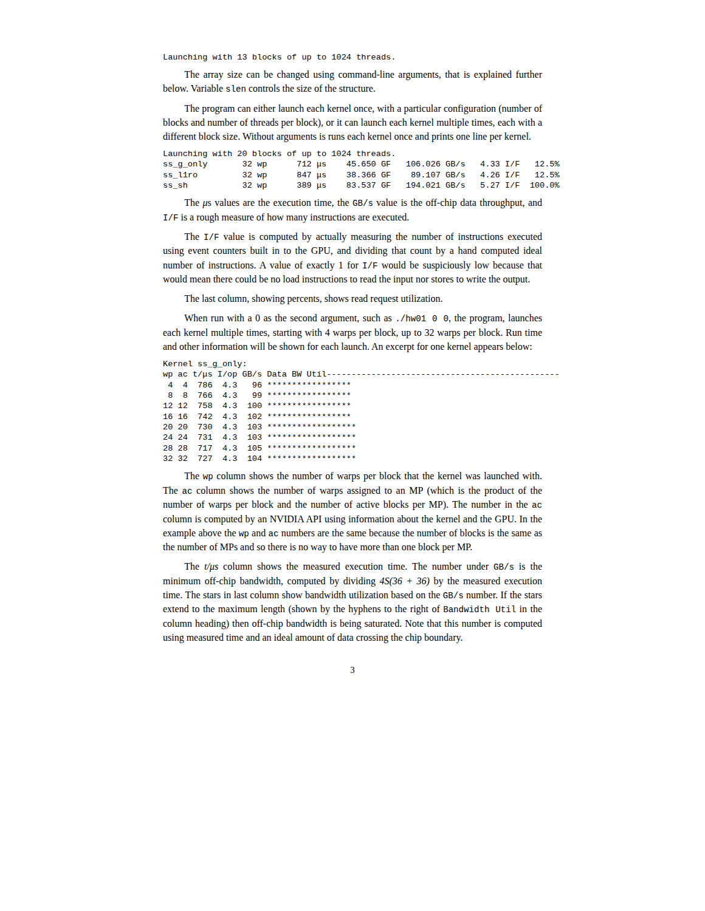Launching with 13 blocks of up to 1024 threads.
The array size can be changed using command-line arguments, that is explained further below. Variable slen controls the size of the structure.
The program can either launch each kernel once, with a particular configuration (number of blocks and number of threads per block), or it can launch each kernel multiple times, each with a different block size. Without arguments is runs each kernel once and prints one line per kernel.
Launching with 20 blocks of up to 1024 threads.
ss_g_only       32 wp      712 μs    45.650 GF   106.026 GB/s   4.33 I/F   12.5%
ss_l1ro         32 wp      847 μs    38.366 GF    89.107 GB/s   4.26 I/F   12.5%
ss_sh           32 wp      389 μs    83.537 GF   194.021 GB/s   5.27 I/F  100.0%
The μs values are the execution time, the GB/s value is the off-chip data throughput, and I/F is a rough measure of how many instructions are executed.
The I/F value is computed by actually measuring the number of instructions executed using event counters built in to the GPU, and dividing that count by a hand computed ideal number of instructions. A value of exactly 1 for I/F would be suspiciously low because that would mean there could be no load instructions to read the input nor stores to write the output.
The last column, showing percents, shows read request utilization.
When run with a 0 as the second argument, such as ./hw01 0 0, the program, launches each kernel multiple times, starting with 4 warps per block, up to 32 warps per block. Run time and other information will be shown for each launch. An excerpt for one kernel appears below:
Kernel ss_g_only:
wp ac t/μs I/op GB/s Data BW Util-----------------------------------------------
 4  4  786  4.3   96 *****************
 8  8  766  4.3   99 *****************
12 12  758  4.3  100 *****************
16 16  742  4.3  102 *****************
20 20  730  4.3  103 ******************
24 24  731  4.3  103 ******************
28 28  717  4.3  105 ******************
32 32  727  4.3  104 ******************
The wp column shows the number of warps per block that the kernel was launched with. The ac column shows the number of warps assigned to an MP (which is the product of the number of warps per block and the number of active blocks per MP). The number in the ac column is computed by an NVIDIA API using information about the kernel and the GPU. In the example above the wp and ac numbers are the same because the number of blocks is the same as the number of MPs and so there is no way to have more than one block per MP.
The t/μs column shows the measured execution time. The number under GB/s is the minimum off-chip bandwidth, computed by dividing 4S(36 + 36) by the measured execution time. The stars in last column show bandwidth utilization based on the GB/s number. If the stars extend to the maximum length (shown by the hyphens to the right of Bandwidth Util in the column heading) then off-chip bandwidth is being saturated. Note that this number is computed using measured time and an ideal amount of data crossing the chip boundary.
3